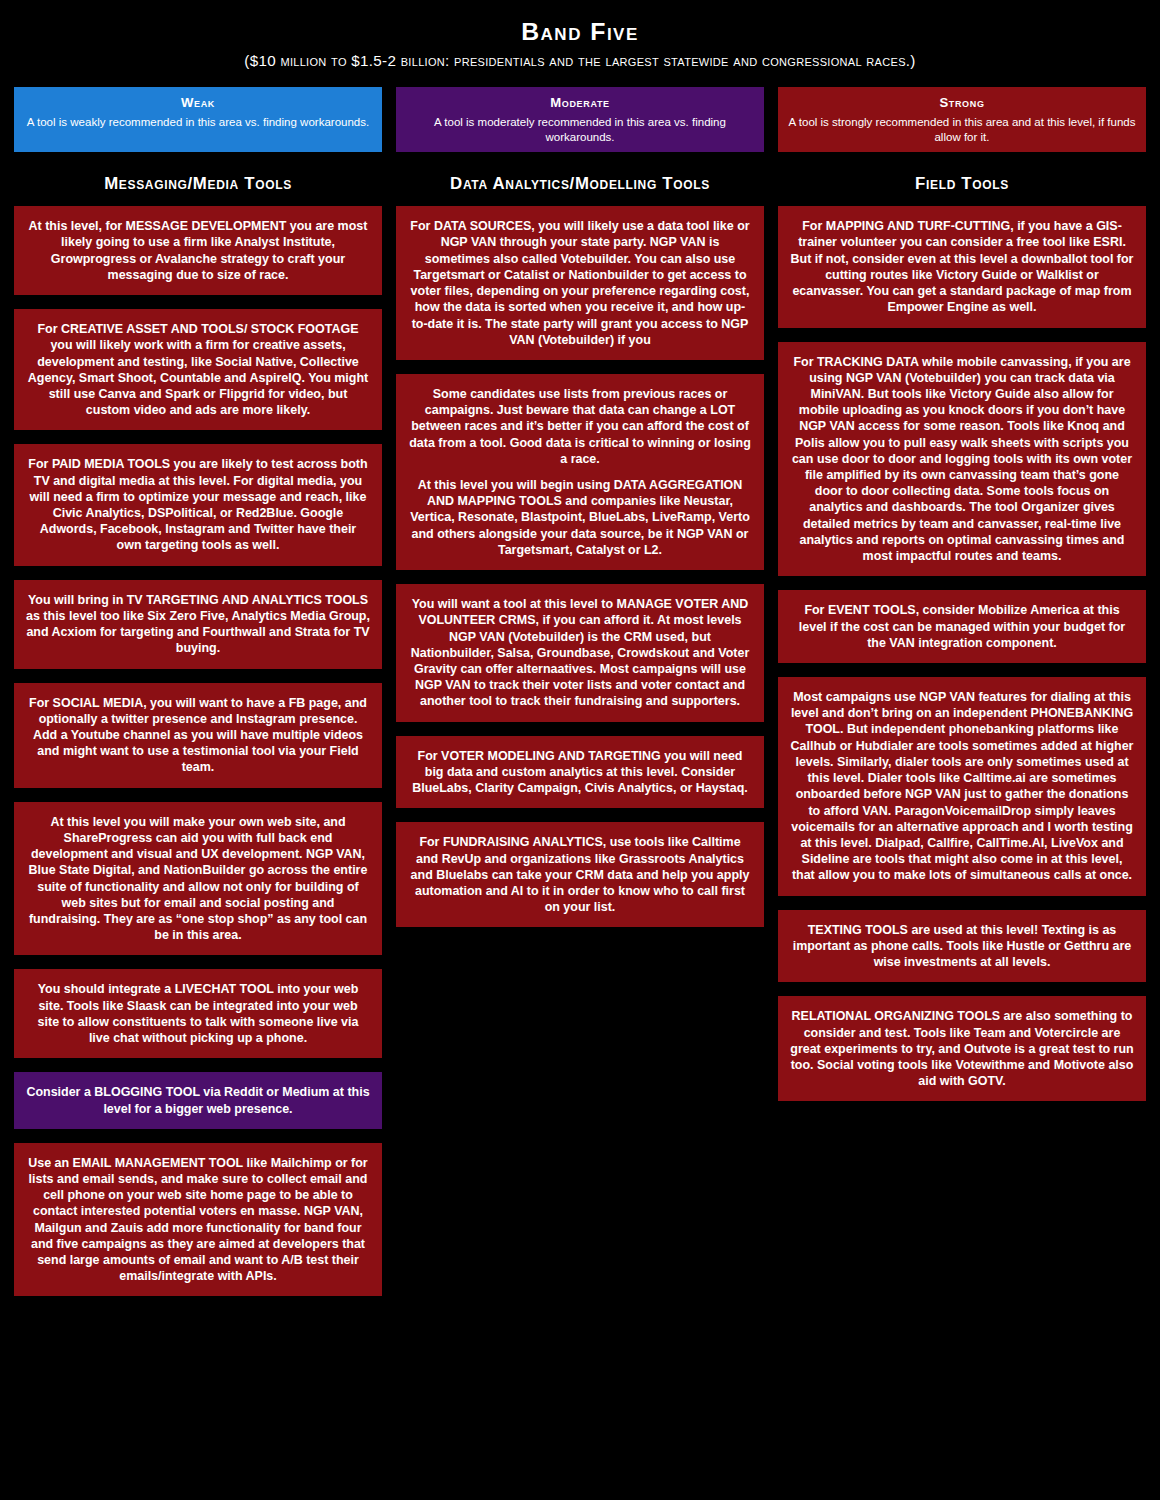Band Five
($10 million to $1.5-2 billion: presidentials and the largest statewide and congressional races.)
Weak A tool is weakly recommended in this area vs. finding workarounds.
Moderate A tool is moderately recommended in this area vs. finding workarounds.
Strong A tool is strongly recommended in this area and at this level, if funds allow for it.
Messaging/Media Tools
At this level, for MESSAGE DEVELOPMENT you are most likely going to use a firm like Analyst Institute, Growprogress or Avalanche strategy to craft your messaging due to size of race.
For CREATIVE ASSET AND TOOLS/ STOCK FOOTAGE you will likely work with a firm for creative assets, development and testing, like Social Native, Collective Agency, Smart Shoot, Countable and AspireIQ. You might still use Canva and Spark or Flipgrid for video, but custom video and ads are more likely.
For PAID MEDIA TOOLS you are likely to test across both TV and digital media at this level. For digital media, you will need a firm to optimize your message and reach, like Civic Analytics, DSPolitical, or Red2Blue. Google Adwords, Facebook, Instagram and Twitter have their own targeting tools as well.
You will bring in TV TARGETING AND ANALYTICS TOOLS as this level too like Six Zero Five, Analytics Media Group, and Acxiom for targeting and Fourthwall and Strata for TV buying.
For SOCIAL MEDIA, you will want to have a FB page, and optionally a twitter presence and Instagram presence. Add a Youtube channel as you will have multiple videos and might want to use a testimonial tool via your Field team.
At this level you will make your own web site, and ShareProgress can aid you with full back end development and visual and UX development. NGP VAN, Blue State Digital, and NationBuilder go across the entire suite of functionality and allow not only for building of web sites but for email and social posting and fundraising. They are as “one stop shop” as any tool can be in this area.
You should integrate a LIVECHAT TOOL into your web site. Tools like Slaask can be integrated into your web site to allow constituents to talk with someone live via live chat without picking up a phone.
Consider a BLOGGING TOOL via Reddit or Medium at this level for a bigger web presence.
Use an EMAIL MANAGEMENT TOOL like Mailchimp or for lists and email sends, and make sure to collect email and cell phone on your web site home page to be able to contact interested potential voters en masse. NGP VAN, Mailgun and Zauis add more functionality for band four and five campaigns as they are aimed at developers that send large amounts of email and want to A/B test their emails/integrate with APIs.
Data Analytics/Modelling Tools
For DATA SOURCES, you will likely use a data tool like or NGP VAN through your state party. NGP VAN is sometimes also called Votebuilder. You can also use Targetsmart or Catalist or Nationbuilder to get access to voter files, depending on your preference regarding cost, how the data is sorted when you receive it, and how up-to-date it is. The state party will grant you access to NGP VAN (Votebuilder) if you
Some candidates use lists from previous races or campaigns. Just beware that data can change a LOT between races and it’s better if you can afford the cost of data from a tool. Good data is critical to winning or losing a race.
At this level you will begin using DATA AGGREGATION AND MAPPING TOOLS and companies like Neustar, Vertica, Resonate, Blastpoint, BlueLabs, LiveRamp, Verto and others alongside your data source, be it NGP VAN or Targetsmart, Catalyst or L2.
You will want a tool at this level to MANAGE VOTER AND VOLUNTEER CRMS, if you can afford it. At most levels NGP VAN (Votebuilder) is the CRM used, but Nationbuilder, Salsa, Groundbase, Crowdskout and Voter Gravity can offer alternaatives. Most campaigns will use NGP VAN to track their voter lists and voter contact and another tool to track their fundraising and supporters.
For VOTER MODELING AND TARGETING you will need big data and custom analytics at this level. Consider BlueLabs, Clarity Campaign, Civis Analytics, or Haystaq.
For FUNDRAISING ANALYTICS, use tools like Calltime and RevUp and organizations like Grassroots Analytics and Bluelabs can take your CRM data and help you apply automation and AI to it in order to know who to call first on your list.
Field Tools
For MAPPING AND TURF-CUTTING, if you have a GIS-trainer volunteer you can consider a free tool like ESRI. But if not, consider even at this level a downballot tool for cutting routes like Victory Guide or Walklist or ecanvasser. You can get a standard package of map from Empower Engine as well.
For TRACKING DATA while mobile canvassing, if you are using NGP VAN (Votebuilder) you can track data via MiniVAN. But tools like Victory Guide also allow for mobile uploading as you knock doors if you don’t have NGP VAN access for some reason. Tools like Knoq and Polis allow you to pull easy walk sheets with scripts you can use door to door and logging tools with its own voter file amplified by its own canvassing team that’s gone door to door collecting data. Some tools focus on analytics and dashboards. The tool Organizer gives detailed metrics by team and canvasser, real-time live analytics and reports on optimal canvassing times and most impactful routes and teams.
For EVENT TOOLS, consider Mobilize America at this level if the cost can be managed within your budget for the VAN integration component.
Most campaigns use NGP VAN features for dialing at this level and don’t bring on an independent PHONEBANKING TOOL. But independent phonebanking platforms like Callhub or Hubdialer are tools sometimes added at higher levels. Similarly, dialer tools are only sometimes used at this level. Dialer tools like Calltime.ai are sometimes onboarded before NGP VAN just to gather the donations to afford VAN. ParagonVoicemailDrop simply leaves voicemails for an alternative approach and I worth testing at this level. Dialpad, Callfire, CallTime.AI, LiveVox and Sideline are tools that might also come in at this level, that allow you to make lots of simultaneous calls at once.
TEXTING TOOLS are used at this level! Texting is as important as phone calls. Tools like Hustle or Getthru are wise investments at all levels.
RELATIONAL ORGANIZING TOOLS are also something to consider and test. Tools like Team and Votercircle are great experiments to try, and Outvote is a great test to run too. Social voting tools like Votewithme and Motivote also aid with GOTV.